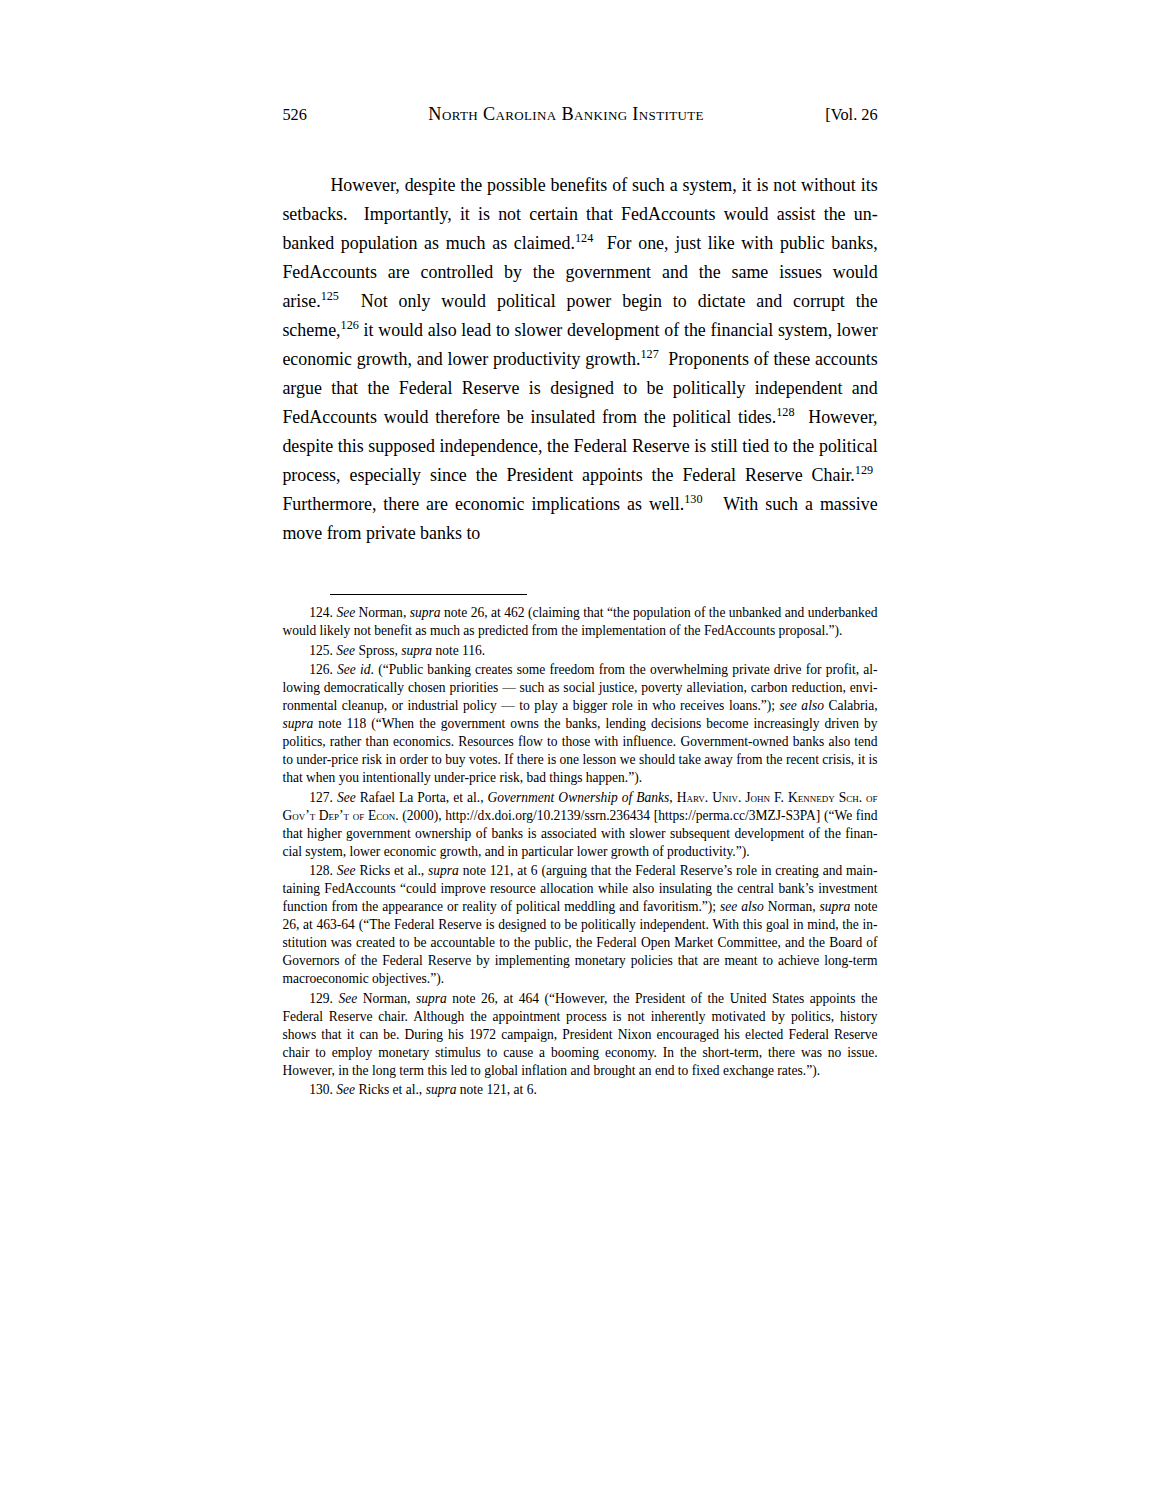526 North Carolina Banking Institute [Vol. 26
However, despite the possible benefits of such a system, it is not without its setbacks. Importantly, it is not certain that FedAccounts would assist the unbanked population as much as claimed.124 For one, just like with public banks, FedAccounts are controlled by the government and the same issues would arise.125 Not only would political power begin to dictate and corrupt the scheme,126 it would also lead to slower development of the financial system, lower economic growth, and lower productivity growth.127 Proponents of these accounts argue that the Federal Reserve is designed to be politically independent and FedAccounts would therefore be insulated from the political tides.128 However, despite this supposed independence, the Federal Reserve is still tied to the political process, especially since the President appoints the Federal Reserve Chair.129 Furthermore, there are economic implications as well.130 With such a massive move from private banks to
124. See Norman, supra note 26, at 462 (claiming that “the population of the unbanked and underbanked would likely not benefit as much as predicted from the implementation of the FedAccounts proposal.”).
125. See Spross, supra note 116.
126. See id. (“Public banking creates some freedom from the overwhelming private drive for profit, allowing democratically chosen priorities — such as social justice, poverty alleviation, carbon reduction, environmental cleanup, or industrial policy — to play a bigger role in who receives loans.”); see also Calabria, supra note 118 (“When the government owns the banks, lending decisions become increasingly driven by politics, rather than economics. Resources flow to those with influence. Government-owned banks also tend to under-price risk in order to buy votes. If there is one lesson we should take away from the recent crisis, it is that when you intentionally under-price risk, bad things happen.”).
127. See Rafael La Porta, et al., Government Ownership of Banks, Harv. Univ. John F. Kennedy Sch. of Gov’t Dep’t of Econ. (2000), http://dx.doi.org/10.2139/ssrn.236434 [https://perma.cc/3MZJ-S3PA] (“We find that higher government ownership of banks is associated with slower subsequent development of the financial system, lower economic growth, and in particular lower growth of productivity.”).
128. See Ricks et al., supra note 121, at 6 (arguing that the Federal Reserve’s role in creating and maintaining FedAccounts “could improve resource allocation while also insulating the central bank’s investment function from the appearance or reality of political meddling and favoritism.”); see also Norman, supra note 26, at 463-64 (“The Federal Reserve is designed to be politically independent. With this goal in mind, the institution was created to be accountable to the public, the Federal Open Market Committee, and the Board of Governors of the Federal Reserve by implementing monetary policies that are meant to achieve long-term macroeconomic objectives.”).
129. See Norman, supra note 26, at 464 (“However, the President of the United States appoints the Federal Reserve chair. Although the appointment process is not inherently motivated by politics, history shows that it can be. During his 1972 campaign, President Nixon encouraged his elected Federal Reserve chair to employ monetary stimulus to cause a booming economy. In the short-term, there was no issue. However, in the long term this led to global inflation and brought an end to fixed exchange rates.”).
130. See Ricks et al., supra note 121, at 6.